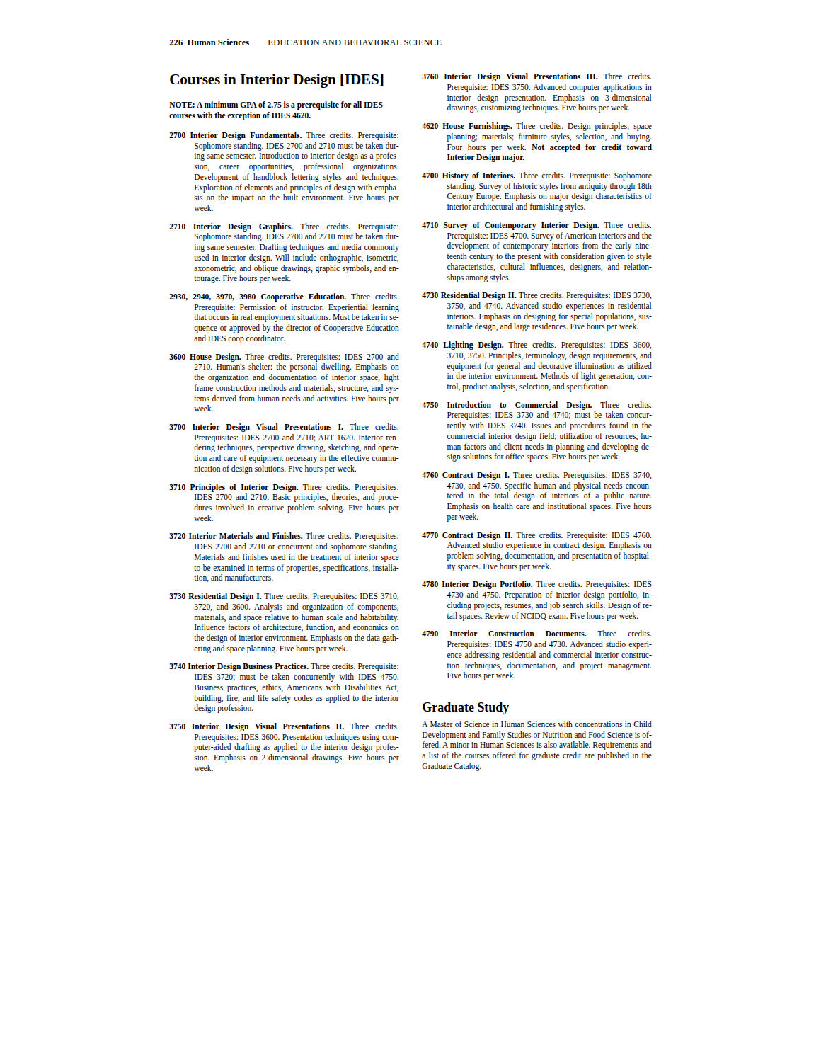226 Human Sciences EDUCATION AND BEHAVIORAL SCIENCE
Courses in Interior Design [IDES]
NOTE: A minimum GPA of 2.75 is a prerequisite for all IDES courses with the exception of IDES 4620.
2700 Interior Design Fundamentals. Three credits. Prerequisite: Sophomore standing. IDES 2700 and 2710 must be taken during same semester. Introduction to interior design as a profession, career opportunities, professional organizations. Development of handblock lettering styles and techniques. Exploration of elements and principles of design with emphasis on the impact on the built environment. Five hours per week.
2710 Interior Design Graphics. Three credits. Prerequisite: Sophomore standing. IDES 2700 and 2710 must be taken during same semester. Drafting techniques and media commonly used in interior design. Will include orthographic, isometric, axonometric, and oblique drawings, graphic symbols, and entourage. Five hours per week.
2930, 2940, 3970, 3980 Cooperative Education. Three credits. Prerequisite: Permission of instructor. Experiential learning that occurs in real employment situations. Must be taken in sequence or approved by the director of Cooperative Education and IDES coop coordinator.
3600 House Design. Three credits. Prerequisites: IDES 2700 and 2710. Human's shelter: the personal dwelling. Emphasis on the organization and documentation of interior space, light frame construction methods and materials, structure, and systems derived from human needs and activities. Five hours per week.
3700 Interior Design Visual Presentations I. Three credits. Prerequisites: IDES 2700 and 2710; ART 1620. Interior rendering techniques, perspective drawing, sketching, and operation and care of equipment necessary in the effective communication of design solutions. Five hours per week.
3710 Principles of Interior Design. Three credits. Prerequisites: IDES 2700 and 2710. Basic principles, theories, and procedures involved in creative problem solving. Five hours per week.
3720 Interior Materials and Finishes. Three credits. Prerequisites: IDES 2700 and 2710 or concurrent and sophomore standing. Materials and finishes used in the treatment of interior space to be examined in terms of properties, specifications, installation, and manufacturers.
3730 Residential Design I. Three credits. Prerequisites: IDES 3710, 3720, and 3600. Analysis and organization of components, materials, and space relative to human scale and habitability. Influence factors of architecture, function, and economics on the design of interior environment. Emphasis on the data gathering and space planning. Five hours per week.
3740 Interior Design Business Practices. Three credits. Prerequisite: IDES 3720; must be taken concurrently with IDES 4750. Business practices, ethics, Americans with Disabilities Act, building, fire, and life safety codes as applied to the interior design profession.
3750 Interior Design Visual Presentations II. Three credits. Prerequisites: IDES 3600. Presentation techniques using computer-aided drafting as applied to the interior design profession. Emphasis on 2-dimensional drawings. Five hours per week.
3760 Interior Design Visual Presentations III. Three credits. Prerequisite: IDES 3750. Advanced computer applications in interior design presentation. Emphasis on 3-dimensional drawings, customizing techniques. Five hours per week.
4620 House Furnishings. Three credits. Design principles; space planning; materials; furniture styles, selection, and buying. Four hours per week. Not accepted for credit toward Interior Design major.
4700 History of Interiors. Three credits. Prerequisite: Sophomore standing. Survey of historic styles from antiquity through 18th Century Europe. Emphasis on major design characteristics of interior architectural and furnishing styles.
4710 Survey of Contemporary Interior Design. Three credits. Prerequisite: IDES 4700. Survey of American interiors and the development of contemporary interiors from the early nineteenth century to the present with consideration given to style characteristics, cultural influences, designers, and relationships among styles.
4730 Residential Design II. Three credits. Prerequisites: IDES 3730, 3750, and 4740. Advanced studio experiences in residential interiors. Emphasis on designing for special populations, sustainable design, and large residences. Five hours per week.
4740 Lighting Design. Three credits. Prerequisites: IDES 3600, 3710, 3750. Principles, terminology, design requirements, and equipment for general and decorative illumination as utilized in the interior environment. Methods of light generation, control, product analysis, selection, and specification.
4750 Introduction to Commercial Design. Three credits. Prerequisites: IDES 3730 and 4740; must be taken concurrently with IDES 3740. Issues and procedures found in the commercial interior design field; utilization of resources, human factors and client needs in planning and developing design solutions for office spaces. Five hours per week.
4760 Contract Design I. Three credits. Prerequisites: IDES 3740, 4730, and 4750. Specific human and physical needs encountered in the total design of interiors of a public nature. Emphasis on health care and institutional spaces. Five hours per week.
4770 Contract Design II. Three credits. Prerequisite: IDES 4760. Advanced studio experience in contract design. Emphasis on problem solving, documentation, and presentation of hospitality spaces. Five hours per week.
4780 Interior Design Portfolio. Three credits. Prerequisites: IDES 4730 and 4750. Preparation of interior design portfolio, including projects, resumes, and job search skills. Design of retail spaces. Review of NCIDQ exam. Five hours per week.
4790 Interior Construction Documents. Three credits. Prerequisites: IDES 4750 and 4730. Advanced studio experience addressing residential and commercial interior construction techniques, documentation, and project management. Five hours per week.
Graduate Study
A Master of Science in Human Sciences with concentrations in Child Development and Family Studies or Nutrition and Food Science is offered. A minor in Human Sciences is also available. Requirements and a list of the courses offered for graduate credit are published in the Graduate Catalog.